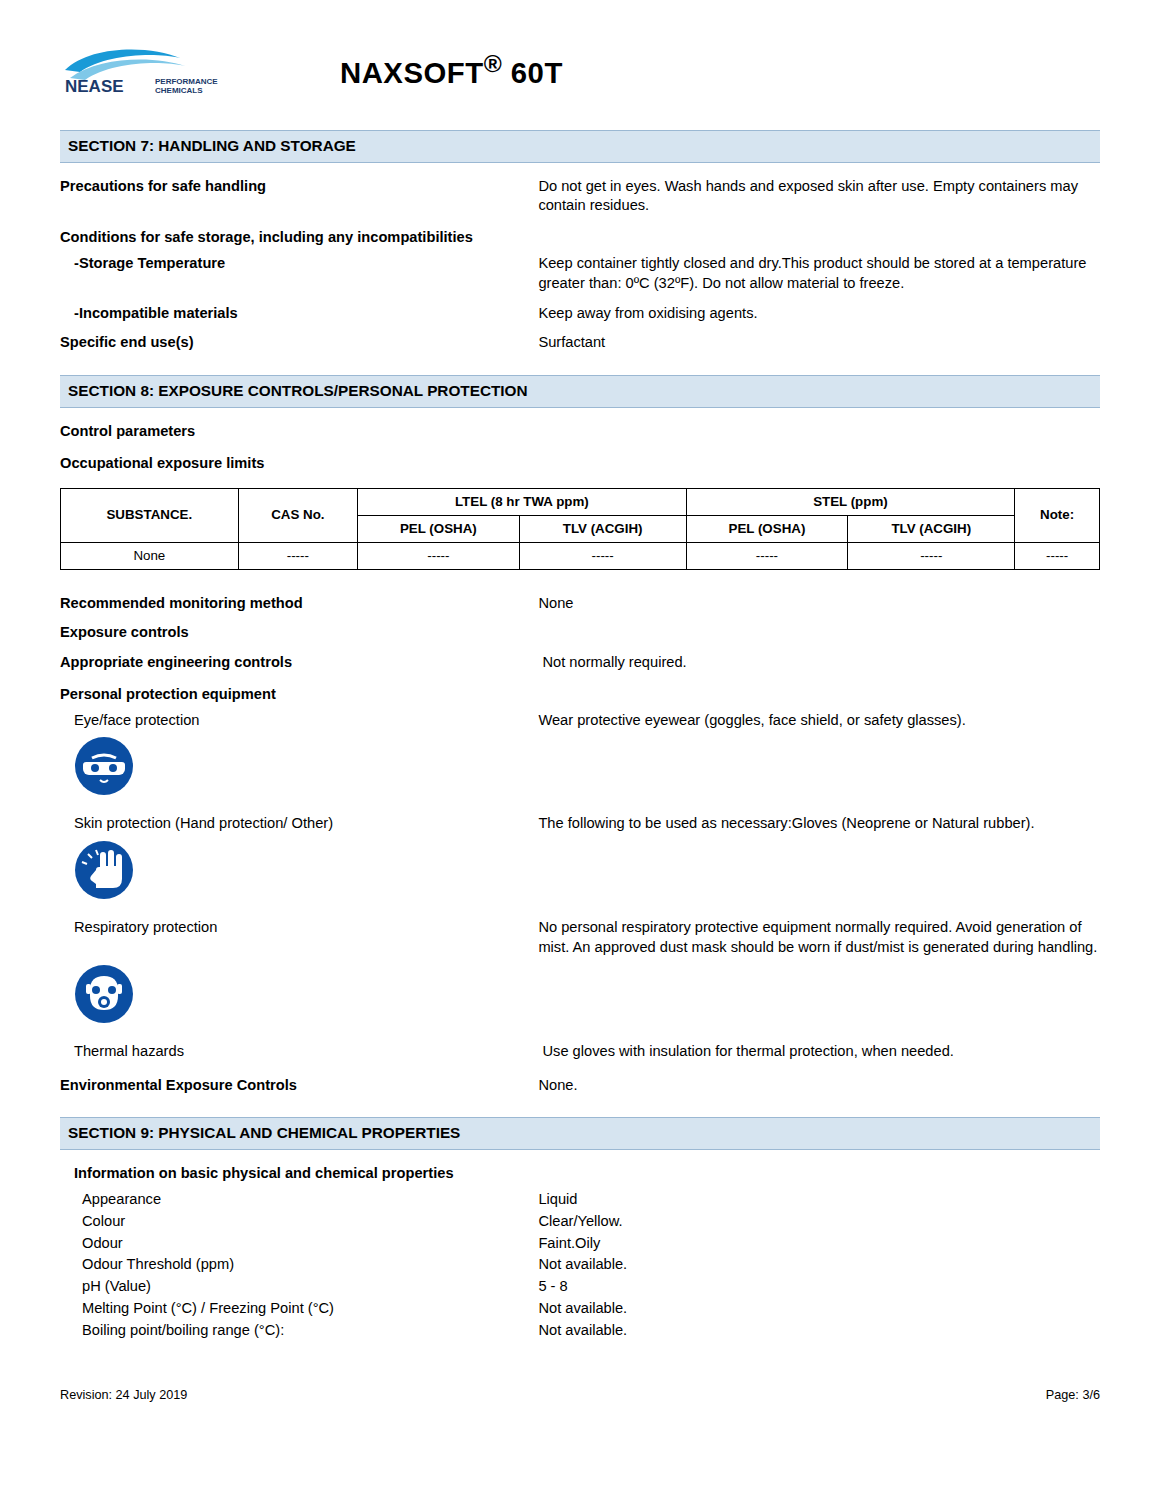NEASE PERFORMANCE CHEMICALS
NAXSOFT® 60T
SECTION 7: HANDLING AND STORAGE
Precautions for safe handling
Do not get in eyes. Wash hands and exposed skin after use. Empty containers may contain residues.
Conditions for safe storage, including any incompatibilities
-Storage Temperature
Keep container tightly closed and dry.This product should be stored at a temperature greater than: 0ºC (32ºF). Do not allow material to freeze.
-Incompatible materials
Keep away from oxidising agents.
Specific end use(s)
Surfactant
SECTION 8: EXPOSURE CONTROLS/PERSONAL PROTECTION
Control parameters
Occupational exposure limits
| SUBSTANCE. | CAS No. | LTEL (8 hr TWA ppm) | STEL (ppm) | Note: |
| --- | --- | --- | --- | --- |
| PEL (OSHA) | TLV (ACGIH) | PEL (OSHA) | TLV (ACGIH) |
| None | ----- | ----- | ----- | ----- | ----- | ----- |
Recommended monitoring method
None
Exposure controls
Appropriate engineering controls
Not normally required.
Personal protection equipment
Eye/face protection
Wear protective eyewear (goggles, face shield, or safety glasses).
Skin protection (Hand protection/ Other)
The following to be used as necessary:Gloves (Neoprene or Natural rubber).
Respiratory protection
No personal respiratory protective equipment normally required. Avoid generation of mist. An approved dust mask should be worn if dust/mist is generated during handling.
Thermal hazards
Use gloves with insulation for thermal protection, when needed.
Environmental Exposure Controls
None.
SECTION 9: PHYSICAL AND CHEMICAL PROPERTIES
Information on basic physical and chemical properties
Appearance
Liquid
Colour
Clear/Yellow.
Odour
Faint.Oily
Odour Threshold (ppm)
Not available.
pH (Value)
5 - 8
Melting Point (°C) / Freezing Point (°C)
Not available.
Boiling point/boiling range (°C):
Not available.
Revision: 24 July 2019
Page: 3/6